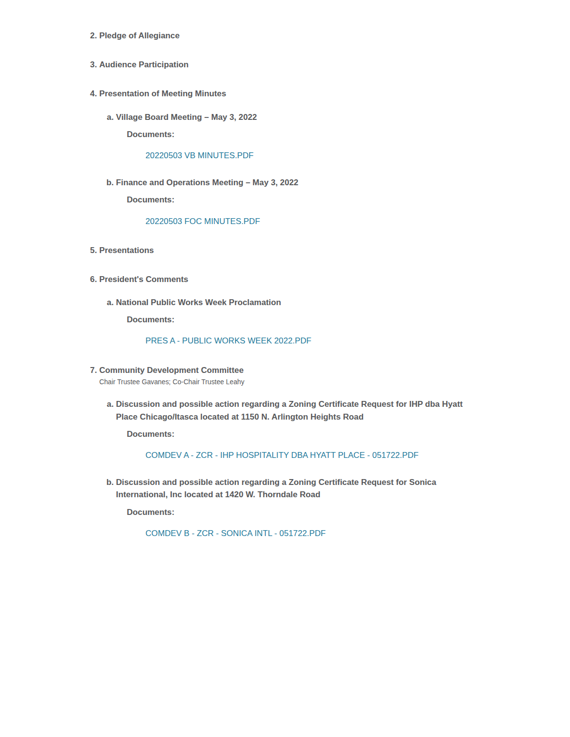Pledge of Allegiance
Audience Participation
Presentation of Meeting Minutes
Village Board Meeting – May 3, 2022
Documents:
20220503 VB MINUTES.PDF
Finance and Operations Meeting – May 3, 2022
Documents:
20220503 FOC MINUTES.PDF
Presentations
President's Comments
National Public Works Week Proclamation
Documents:
PRES A - PUBLIC WORKS WEEK 2022.PDF
Community Development Committee Chair Trustee Gavanes; Co-Chair Trustee Leahy
Discussion and possible action regarding a Zoning Certificate Request for IHP dba Hyatt Place Chicago/Itasca located at 1150 N. Arlington Heights Road
Documents:
COMDEV A - ZCR - IHP HOSPITALITY DBA HYATT PLACE - 051722.PDF
Discussion and possible action regarding a Zoning Certificate Request for Sonica International, Inc located at 1420 W. Thorndale Road
Documents:
COMDEV B - ZCR - SONICA INTL - 051722.PDF